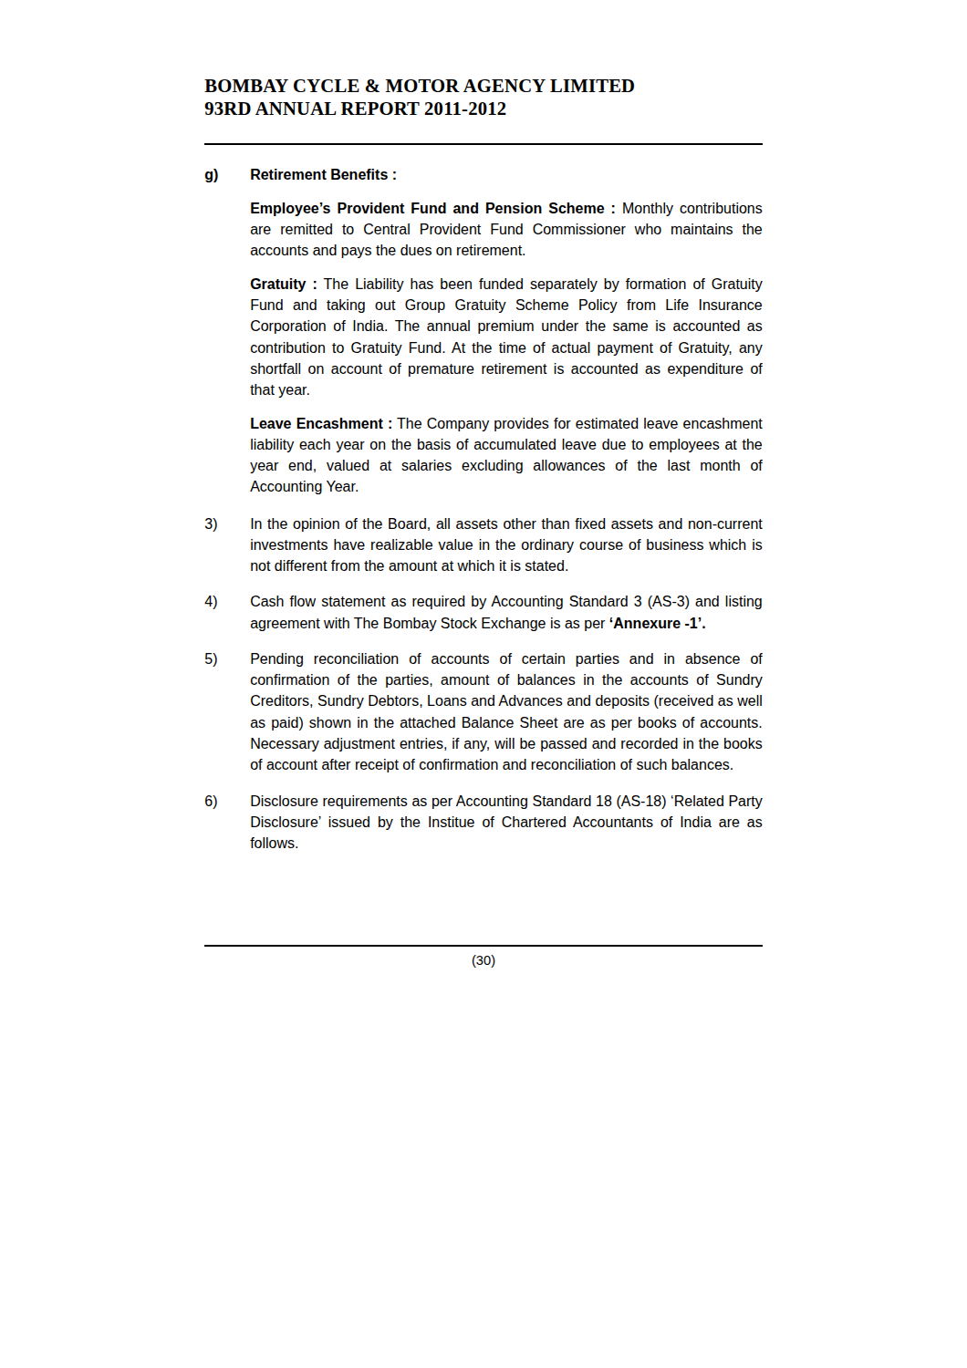BOMBAY CYCLE & MOTOR AGENCY LIMITED
93RD ANNUAL REPORT 2011-2012
g)
Retirement Benefits :
Employee’s Provident Fund and Pension Scheme : Monthly contributions are remitted to Central Provident Fund Commissioner who maintains the accounts and pays the dues on retirement.
Gratuity : The Liability has been funded separately by formation of Gratuity Fund and taking out Group Gratuity Scheme Policy from Life Insurance Corporation of India. The annual premium under the same is accounted as contribution to Gratuity Fund. At the time of actual payment of Gratuity, any shortfall on account of premature retirement is accounted as expenditure of that year.
Leave Encashment : The Company provides for estimated leave encashment liability each year on the basis of accumulated leave due to employees at the year end, valued at salaries excluding allowances of the last month of Accounting Year.
3) In the opinion of the Board, all assets other than fixed assets and non-current investments have realizable value in the ordinary course of business which is not different from the amount at which it is stated.
4) Cash flow statement as required by Accounting Standard 3 (AS-3) and listing agreement with The Bombay Stock Exchange is as per ‘Annexure -1’.
5) Pending reconciliation of accounts of certain parties and in absence of confirmation of the parties, amount of balances in the accounts of Sundry Creditors, Sundry Debtors, Loans and Advances and deposits (received as well as paid) shown in the attached Balance Sheet are as per books of accounts. Necessary adjustment entries, if any, will be passed and recorded in the books of account after receipt of confirmation and reconciliation of such balances.
6) Disclosure requirements as per Accounting Standard 18 (AS-18) ‘Related Party Disclosure’ issued by the Institue of Chartered Accountants of India are as follows.
(30)